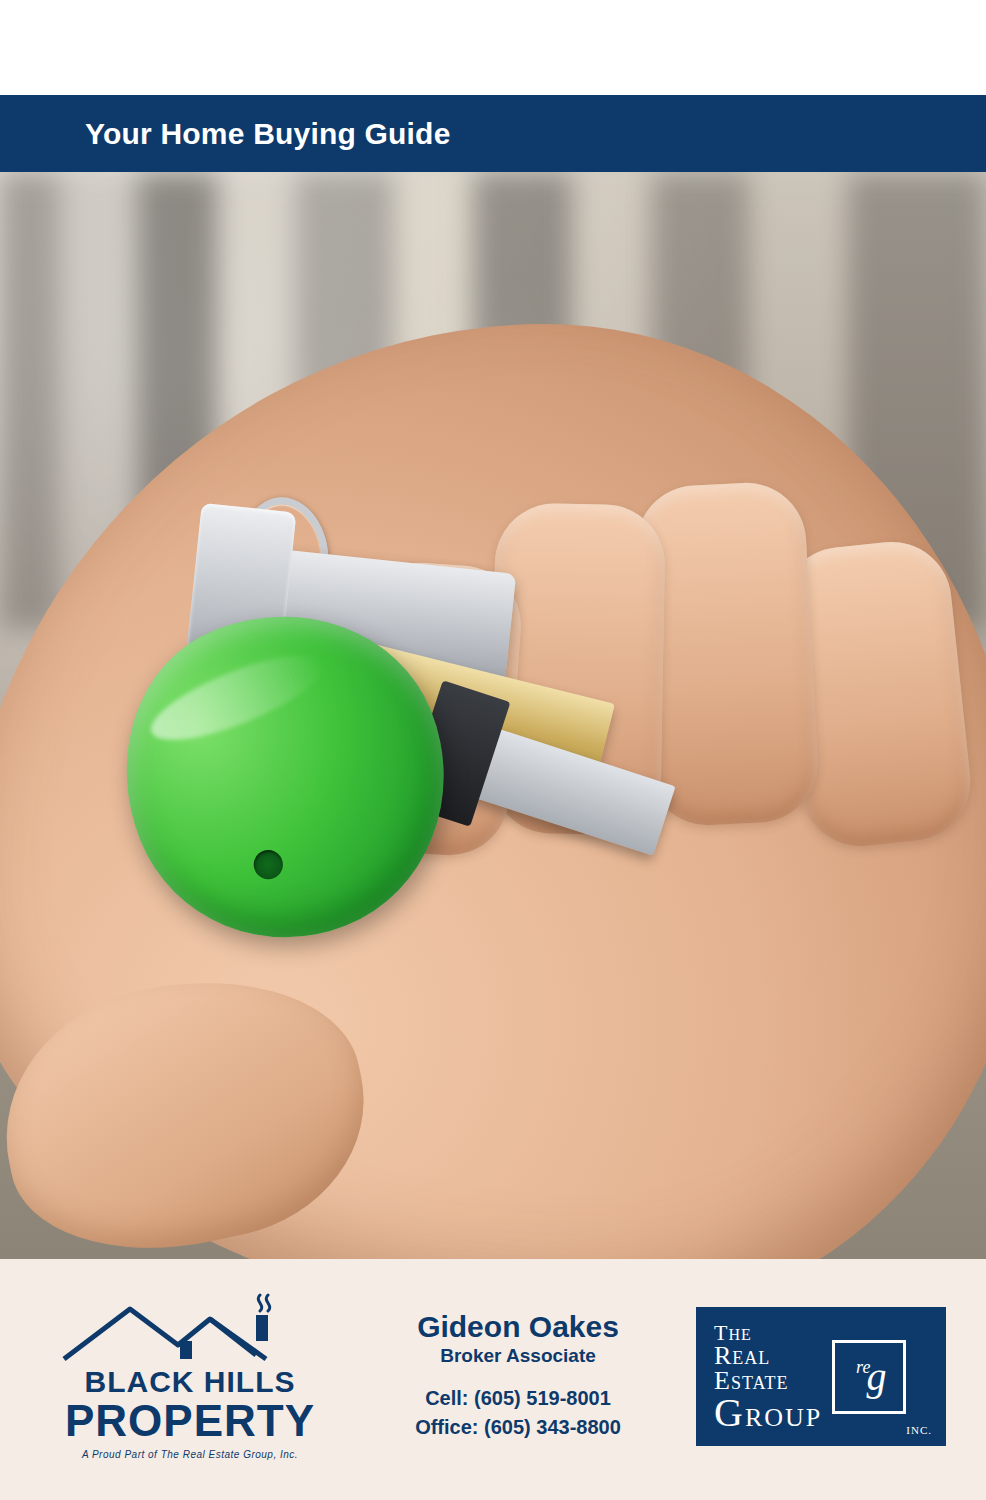Your Home Buying Guide
BLACK HILLS
PROPERTY
A Proud Part of The Real Estate Group, Inc.
Gideon Oakes
Broker Associate
Cell: (605) 519-8001
Office: (605) 343-8800
THE
REAL
ESTATE
GROUP
re g
INC.